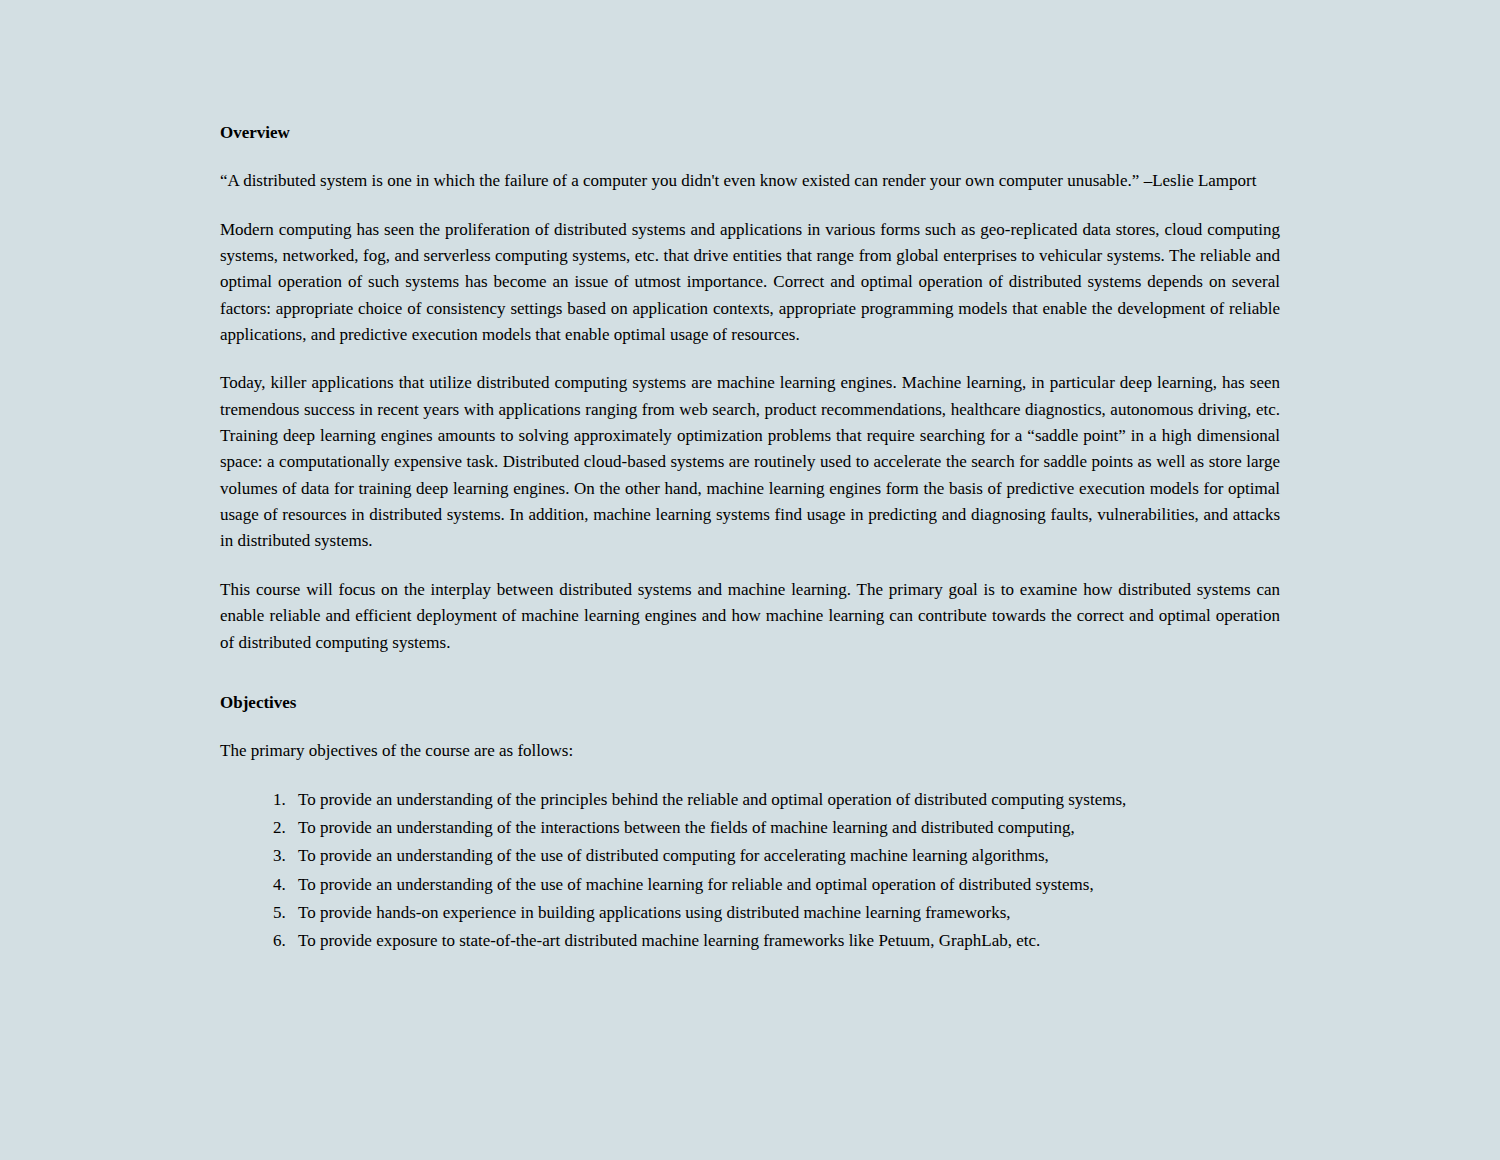Overview
“A distributed system is one in which the failure of a computer you didn't even know existed can render your own computer unusable.” –Leslie Lamport
Modern computing has seen the proliferation of distributed systems and applications in various forms such as geo-replicated data stores, cloud computing systems, networked, fog, and serverless computing systems, etc. that drive entities that range from global enterprises to vehicular systems. The reliable and optimal operation of such systems has become an issue of utmost importance. Correct and optimal operation of distributed systems depends on several factors: appropriate choice of consistency settings based on application contexts, appropriate programming models that enable the development of reliable applications, and predictive execution models that enable optimal usage of resources.
Today, killer applications that utilize distributed computing systems are machine learning engines. Machine learning, in particular deep learning, has seen tremendous success in recent years with applications ranging from web search, product recommendations, healthcare diagnostics, autonomous driving, etc. Training deep learning engines amounts to solving approximately optimization problems that require searching for a “saddle point” in a high dimensional space: a computationally expensive task. Distributed cloud-based systems are routinely used to accelerate the search for saddle points as well as store large volumes of data for training deep learning engines. On the other hand, machine learning engines form the basis of predictive execution models for optimal usage of resources in distributed systems. In addition, machine learning systems find usage in predicting and diagnosing faults, vulnerabilities, and attacks in distributed systems.
This course will focus on the interplay between distributed systems and machine learning. The primary goal is to examine how distributed systems can enable reliable and efficient deployment of machine learning engines and how machine learning can contribute towards the correct and optimal operation of distributed computing systems.
Objectives
The primary objectives of the course are as follows:
To provide an understanding of the principles behind the reliable and optimal operation of distributed computing systems,
To provide an understanding of the interactions between the fields of machine learning and distributed computing,
To provide an understanding of the use of distributed computing for accelerating machine learning algorithms,
To provide an understanding of the use of machine learning for reliable and optimal operation of distributed systems,
To provide hands-on experience in building applications using distributed machine learning frameworks,
To provide exposure to state-of-the-art distributed machine learning frameworks like Petuum, GraphLab, etc.